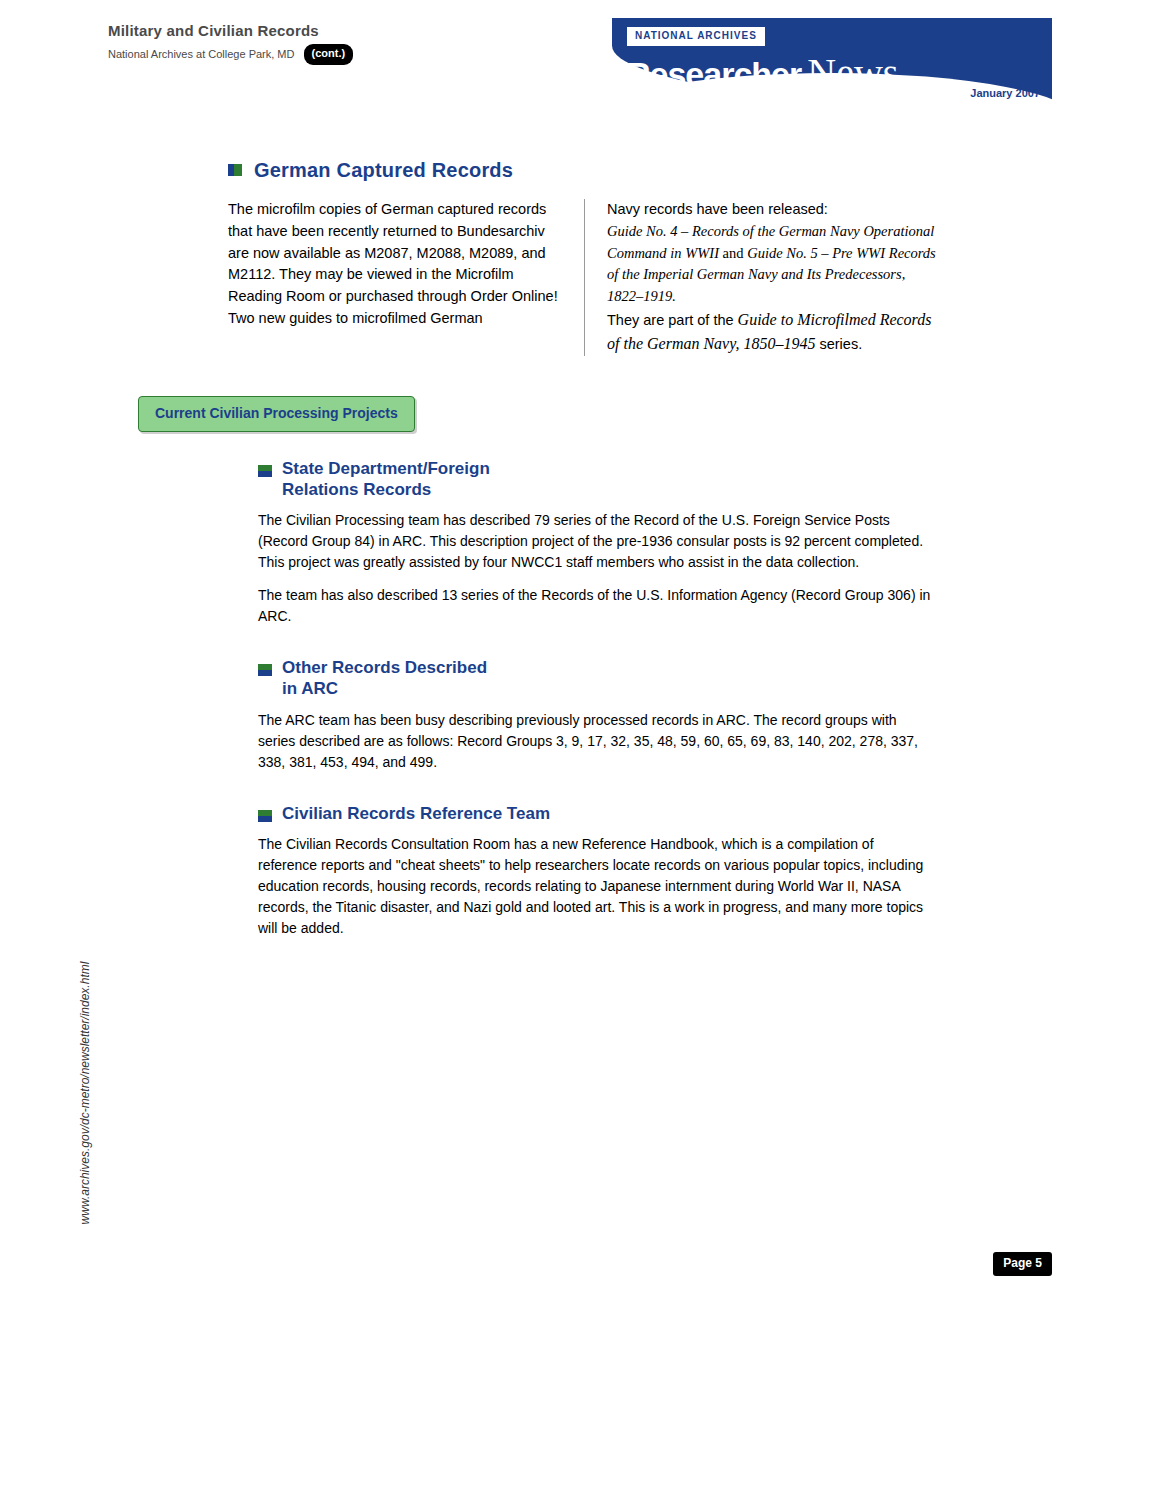Military and Civilian Records
National Archives at College Park, MD (cont.)
NATIONAL ARCHIVES
ResearcherNews
January 2007
www.archives.gov/dc-metro/newsletter/index.html
German Captured Records
The microfilm copies of German captured records that have been recently returned to Bundesarchiv are now available as M2087, M2088, M2089, and M2112. They may be viewed in the Microfilm Reading Room or purchased through Order Online! Two new guides to microfilmed German
Navy records have been released:
Guide No. 4 – Records of the German Navy Operational Command in WWII and Guide No. 5 – Pre WWI Records of the Imperial German Navy and Its Predecessors, 1822–1919.
They are part of the Guide to Microfilmed Records of the German Navy, 1850–1945 series.
Current Civilian Processing Projects
State Department/Foreign
Relations Records
The Civilian Processing team has described 79 series of the Record of the U.S. Foreign Service Posts (Record Group 84) in ARC. This description project of the pre-1936 consular posts is 92 percent completed. This project was greatly assisted by four NWCC1 staff members who assist in the data collection.
The team has also described 13 series of the Records of the U.S. Information Agency (Record Group 306) in ARC.
Other Records Described
in ARC
The ARC team has been busy describing previously processed records in ARC. The record groups with series described are as follows: Record Groups 3, 9, 17, 32, 35, 48, 59, 60, 65, 69, 83, 140, 202, 278, 337, 338, 381, 453, 494, and 499.
Civilian Records Reference Team
The Civilian Records Consultation Room has a new Reference Handbook, which is a compilation of reference reports and "cheat sheets" to help researchers locate records on various popular topics, including education records, housing records, records relating to Japanese internment during World War II, NASA records, the Titanic disaster, and Nazi gold and looted art. This is a work in progress, and many more topics will be added.
Page 5